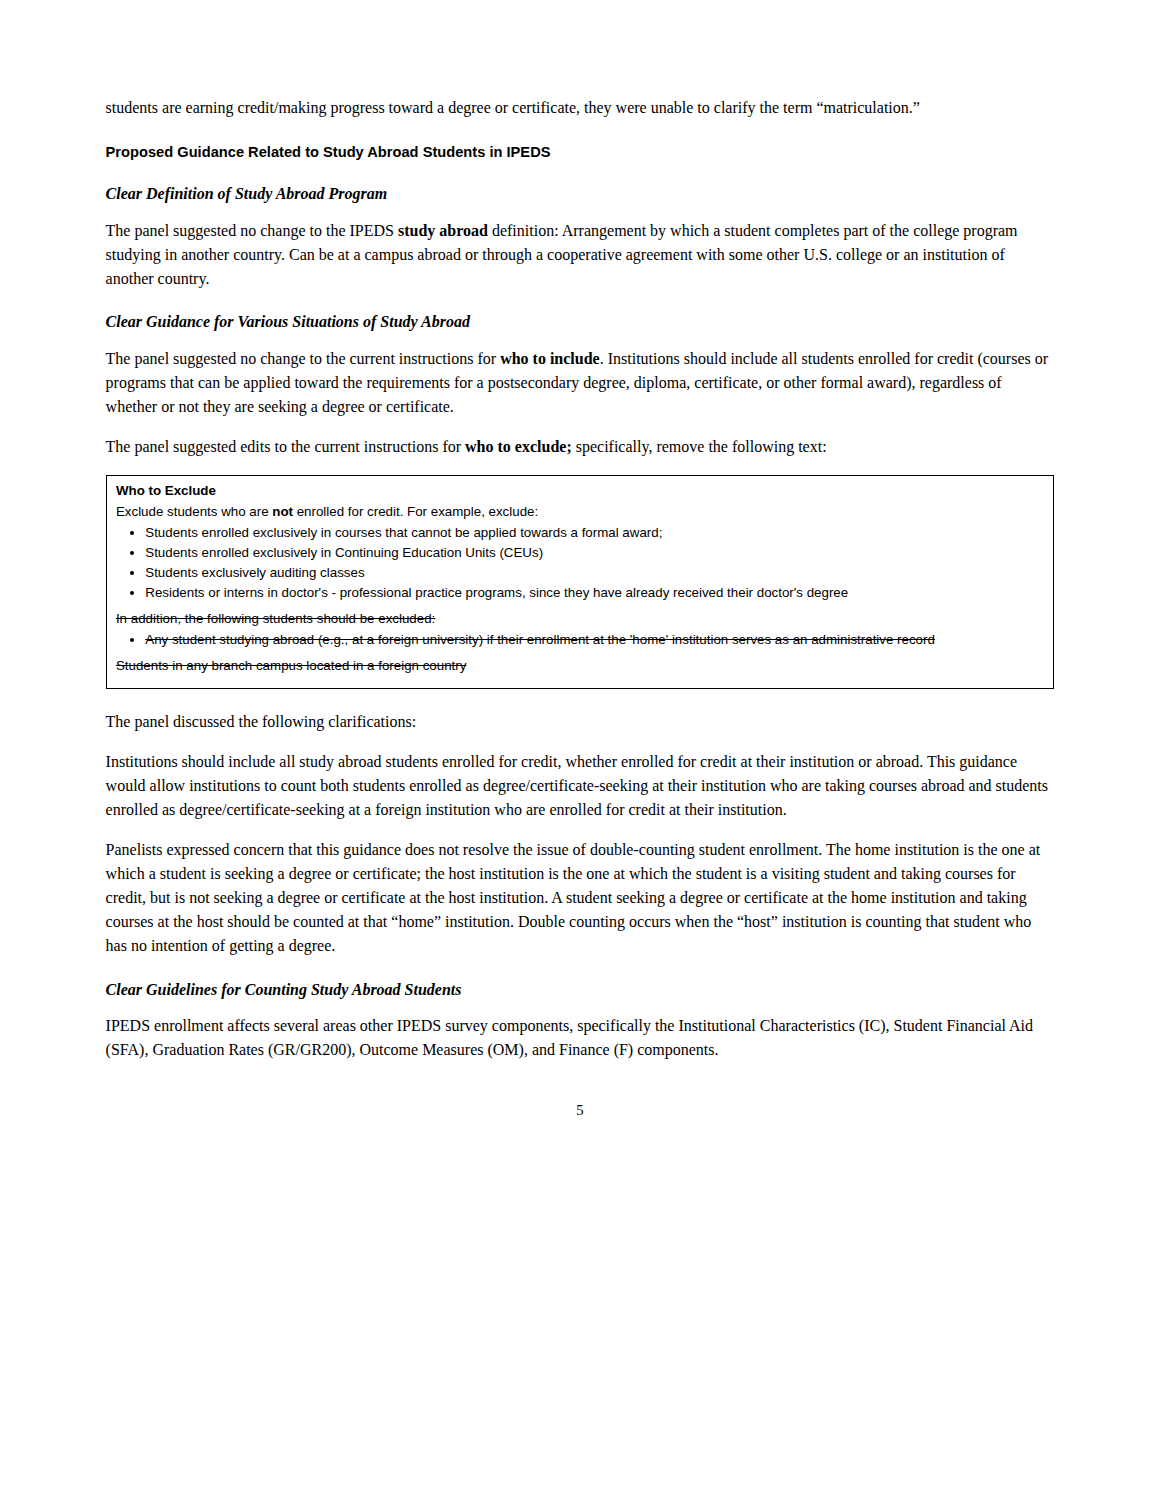students are earning credit/making progress toward a degree or certificate, they were unable to clarify the term “matriculation.”
Proposed Guidance Related to Study Abroad Students in IPEDS
Clear Definition of Study Abroad Program
The panel suggested no change to the IPEDS study abroad definition: Arrangement by which a student completes part of the college program studying in another country. Can be at a campus abroad or through a cooperative agreement with some other U.S. college or an institution of another country.
Clear Guidance for Various Situations of Study Abroad
The panel suggested no change to the current instructions for who to include. Institutions should include all students enrolled for credit (courses or programs that can be applied toward the requirements for a postsecondary degree, diploma, certificate, or other formal award), regardless of whether or not they are seeking a degree or certificate.
The panel suggested edits to the current instructions for who to exclude; specifically, remove the following text:
Who to Exclude
Exclude students who are not enrolled for credit. For example, exclude:
Students enrolled exclusively in courses that cannot be applied towards a formal award;
Students enrolled exclusively in Continuing Education Units (CEUs)
Students exclusively auditing classes
Residents or interns in doctor's - professional practice programs, since they have already received their doctor's degree
In addition, the following students should be excluded:
Any student studying abroad (e.g., at a foreign university) if their enrollment at the 'home' institution serves as an administrative record
Students in any branch campus located in a foreign country
The panel discussed the following clarifications:
Institutions should include all study abroad students enrolled for credit, whether enrolled for credit at their institution or abroad. This guidance would allow institutions to count both students enrolled as degree/certificate-seeking at their institution who are taking courses abroad and students enrolled as degree/certificate-seeking at a foreign institution who are enrolled for credit at their institution.
Panelists expressed concern that this guidance does not resolve the issue of double-counting student enrollment. The home institution is the one at which a student is seeking a degree or certificate; the host institution is the one at which the student is a visiting student and taking courses for credit, but is not seeking a degree or certificate at the host institution. A student seeking a degree or certificate at the home institution and taking courses at the host should be counted at that “home” institution. Double counting occurs when the “host” institution is counting that student who has no intention of getting a degree.
Clear Guidelines for Counting Study Abroad Students
IPEDS enrollment affects several areas other IPEDS survey components, specifically the Institutional Characteristics (IC), Student Financial Aid (SFA), Graduation Rates (GR/GR200), Outcome Measures (OM), and Finance (F) components.
5